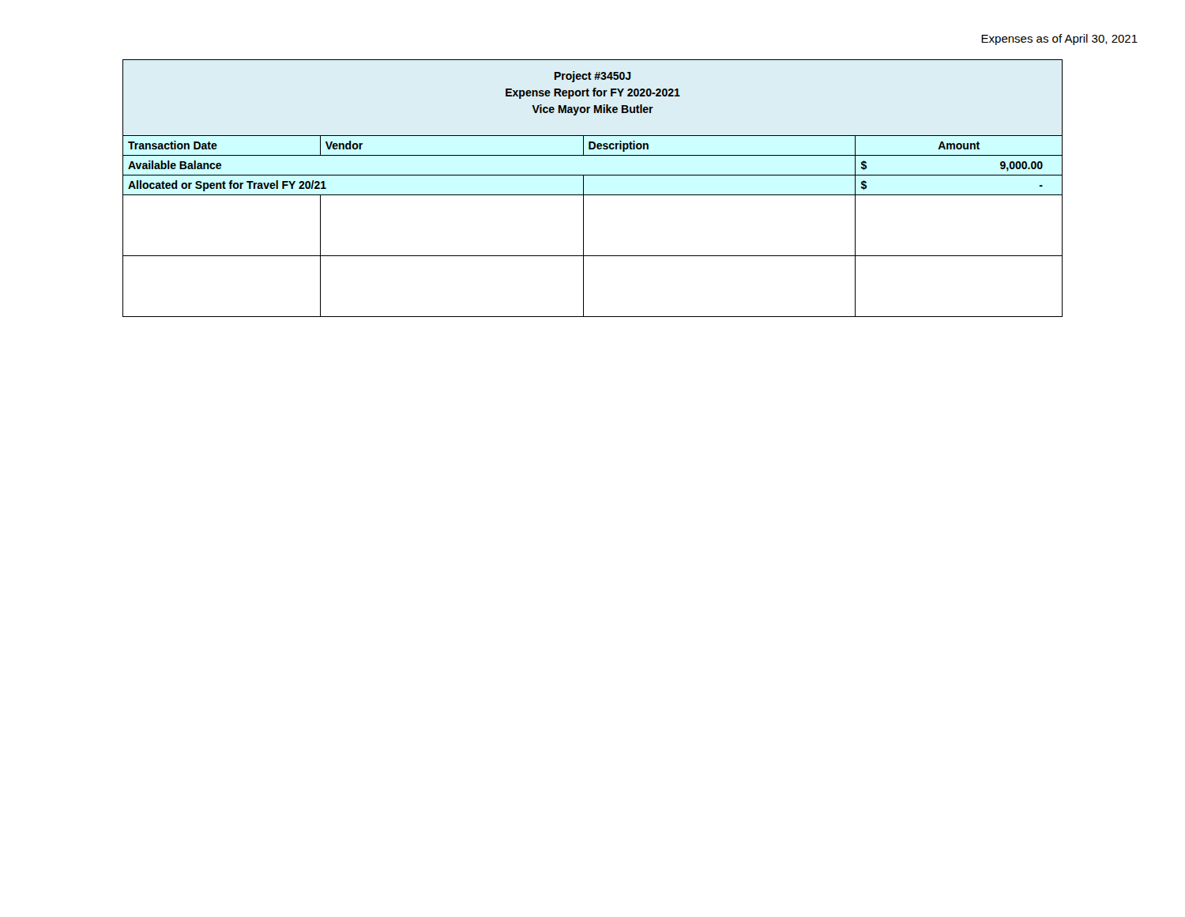Expenses as of April 30, 2021
| Project #3450J Expense Report for FY 2020-2021 Vice Mayor Mike Butler |
| Transaction Date | Vendor | Description | Amount |
| Available Balance | $ 9,000.00 |
| Allocated or Spent for Travel FY 20/21 | | $ - |